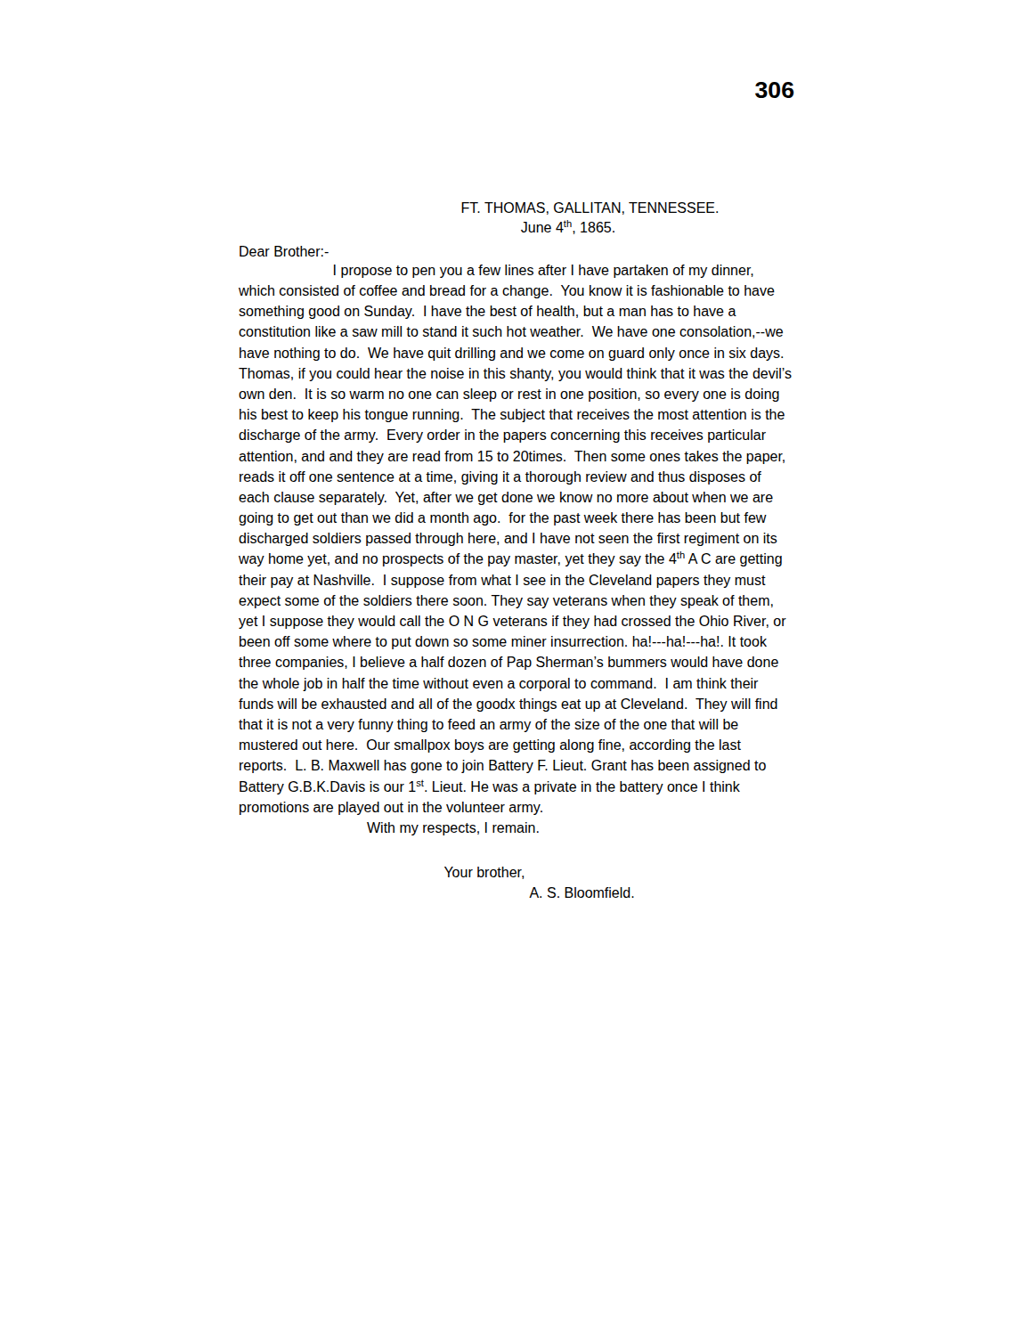306
FT. THOMAS, GALLITAN, TENNESSEE. June 4th, 1865.
Dear Brother:-
I propose to pen you a few lines after I have partaken of my dinner, which consisted of coffee and bread for a change. You know it is fashionable to have something good on Sunday. I have the best of health, but a man has to have a constitution like a saw mill to stand it such hot weather. We have one consolation,--we have nothing to do. We have quit drilling and we come on guard only once in six days. Thomas, if you could hear the noise in this shanty, you would think that it was the devil’s own den. It is so warm no one can sleep or rest in one position, so every one is doing his best to keep his tongue running. The subject that receives the most attention is the discharge of the army. Every order in the papers concerning this receives particular attention, and and they are read from 15 to 20times. Then some ones takes the paper, reads it off one sentence at a time, giving it a thorough review and thus disposes of each clause separately. Yet, after we get done we know no more about when we are going to get out than we did a month ago. for the past week there has been but few discharged soldiers passed through here, and I have not seen the first regiment on its way home yet, and no prospects of the pay master, yet they say the 4th A C are getting their pay at Nashville. I suppose from what I see in the Cleveland papers they must expect some of the soldiers there soon. They say veterans when they speak of them, yet I suppose they would call the O N G veterans if they had crossed the Ohio River, or been off some where to put down so some miner insurrection. ha!---ha!---ha!. It took three companies, I believe a half dozen of Pap Sherman’s bummers would have done the whole job in half the time without even a corporal to command. I am think their funds will be exhausted and all of the goodx things eat up at Cleveland. They will find that it is not a very funny thing to feed an army of the size of the one that will be mustered out here. Our smallpox boys are getting along fine, according the last reports. L. B. Maxwell has gone to join Battery F. Lieut. Grant has been assigned to Battery G.B.K.Davis is our 1st. Lieut. He was a private in the battery once I think promotions are played out in the volunteer army.
With my respects, I remain. Your brother, A. S. Bloomfield.